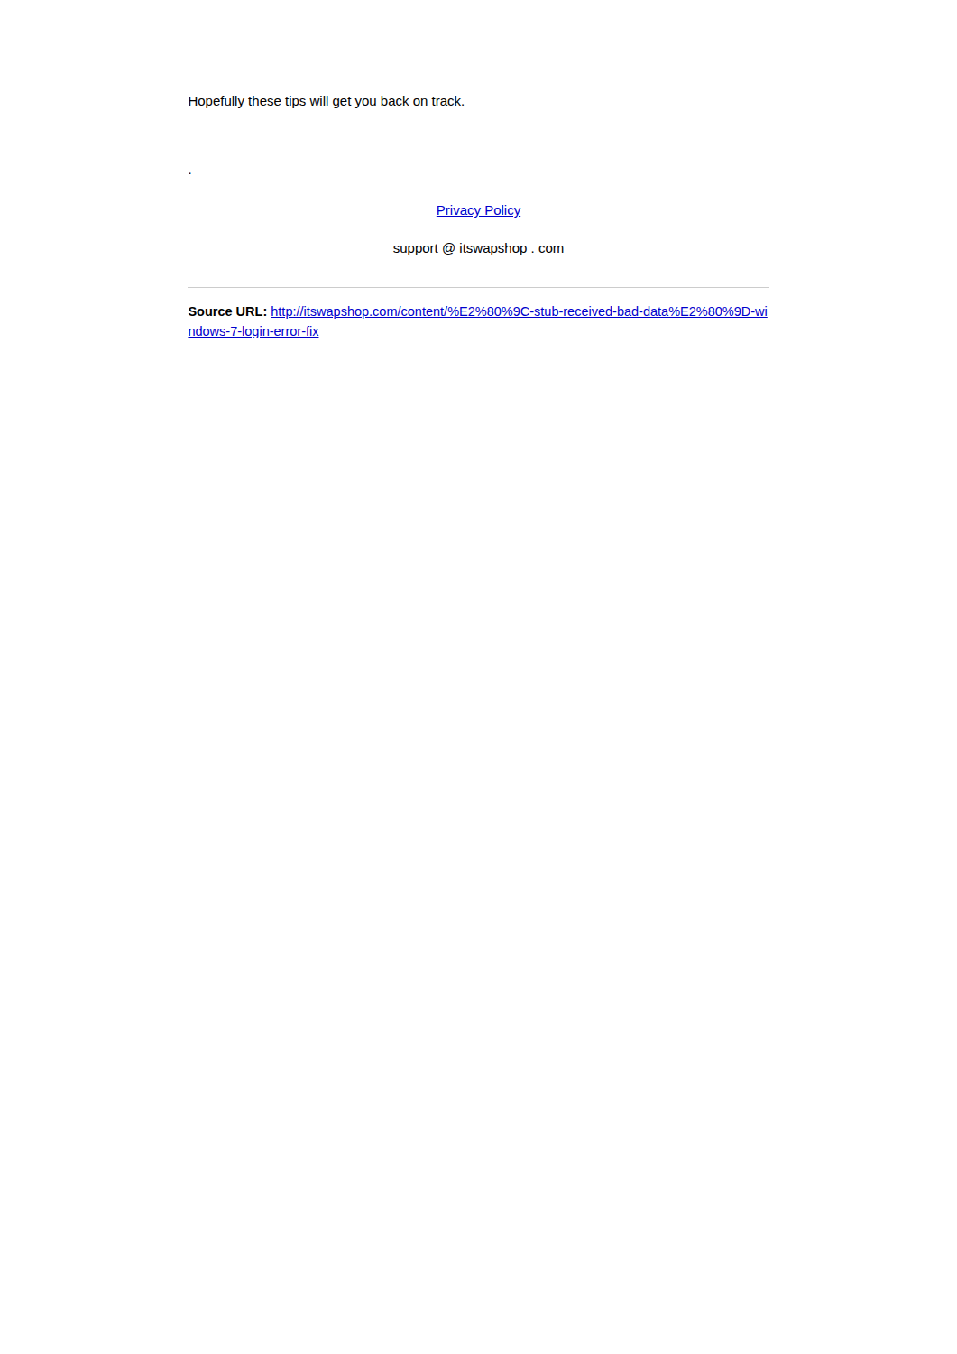Hopefully these tips will get you back on track.
.
Privacy Policy
support @ itswapshop . com
Source URL: http://itswapshop.com/content/%E2%80%9C-stub-received-bad-data%E2%80%9D-windows-7-login-error-fix